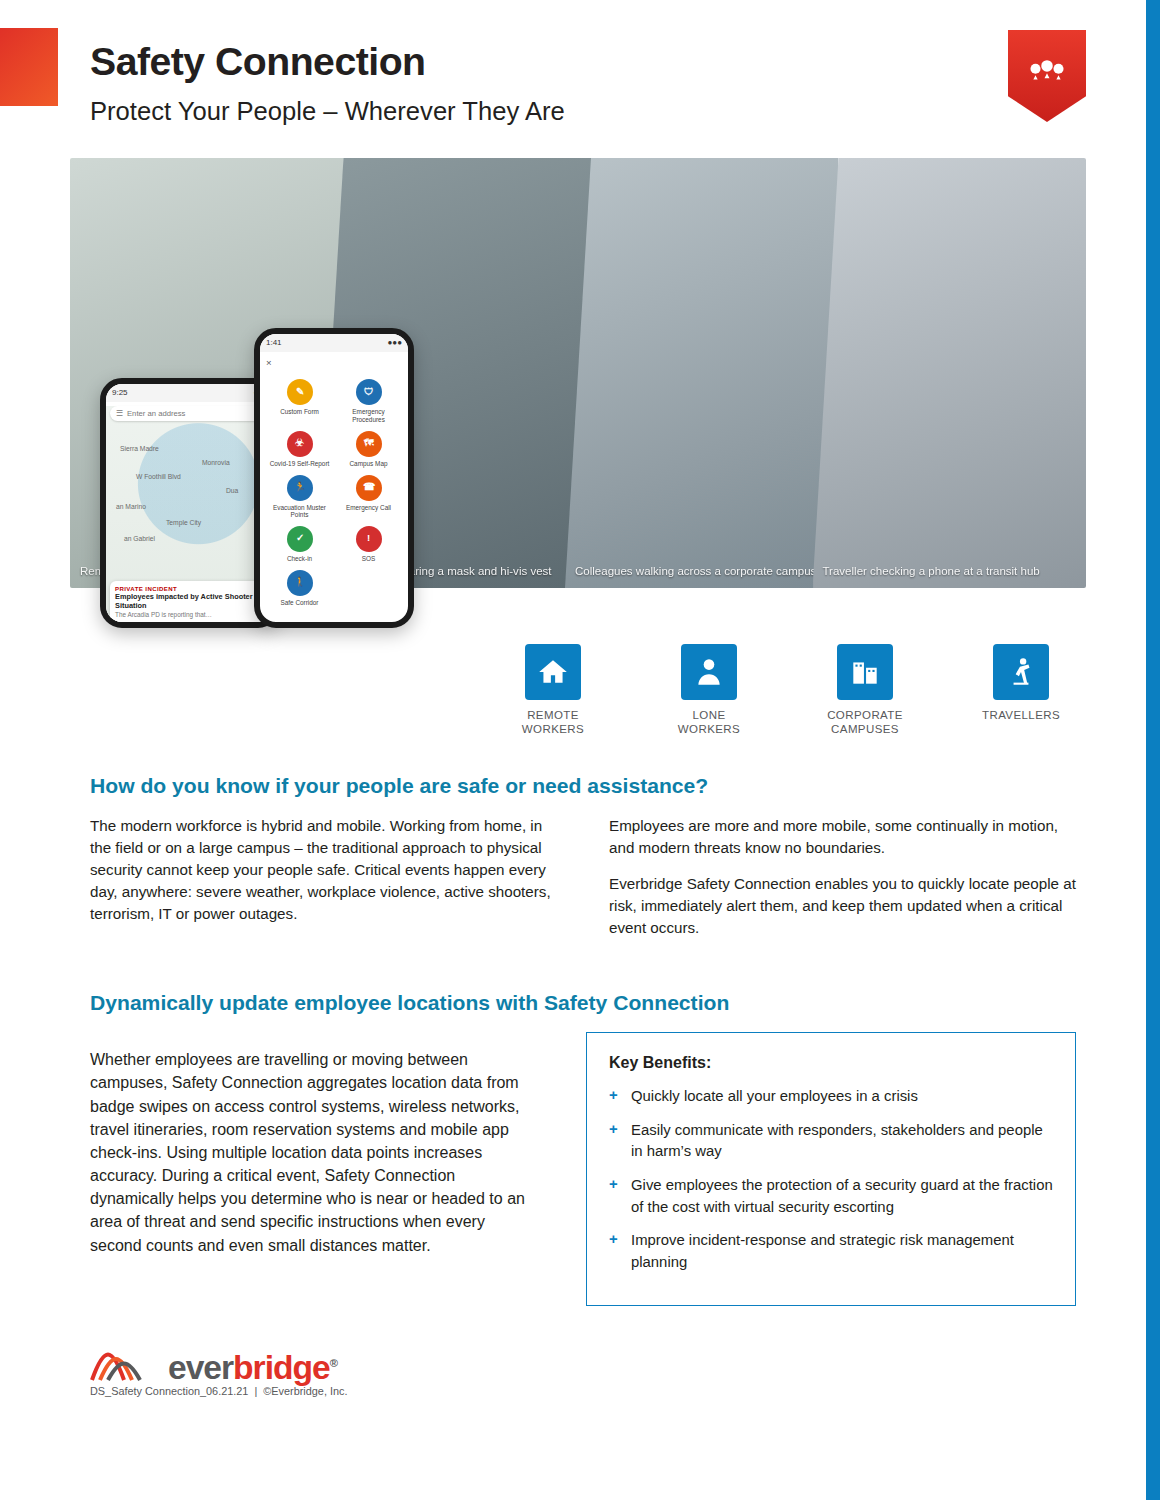Safety Connection
Protect Your People – Wherever They Are
Remote worker at home with coffee and phone
Lone worker wearing a mask and hi-vis vest
Colleagues walking across a corporate campus
Traveller checking a phone at a transit hub
9:25●●●
☰Enter an address
Sierra Madre Monrovia W Foothill Blvd Dua an Marino Temple City an Gabriel
PRIVATE INCIDENT
Employees impacted by Active Shooter Situation
The Arcadia PD is reporting that…
1:41●●●
×
✎
Custom Form
🛡
Emergency Procedures
☣
Covid-19 Self-Report
🗺
Campus Map
🏃
Evacuation Muster Points
☎
Emergency Call
✓
Check-in
!
SOS
🚶
Safe Corridor
Remote
Workers
Lone
Workers
Corporate
Campuses
Travellers
How do you know if your people are safe or need assistance?
The modern workforce is hybrid and mobile. Working from home, in the field or on a large campus – the traditional approach to physical security cannot keep your people safe. Critical events happen every day, anywhere: severe weather, workplace violence, active shooters, terrorism, IT or power outages.
Employees are more and more mobile, some continually in motion, and modern threats know no boundaries.
Everbridge Safety Connection enables you to quickly locate people at risk, immediately alert them, and keep them updated when a critical event occurs.
Dynamically update employee locations with Safety Connection
Whether employees are travelling or moving between campuses, Safety Connection aggregates location data from badge swipes on access control systems, wireless networks, travel itineraries, room reservation systems and mobile app check-ins. Using multiple location data points increases accuracy. During a critical event, Safety Connection dynamically helps you determine who is near or headed to an area of threat and send specific instructions when every second counts and even small distances matter.
Key Benefits:
Quickly locate all your employees in a crisis
Easily communicate with responders, stakeholders and people in harm’s way
Give employees the protection of a security guard at the fraction of the cost with virtual security escorting
Improve incident-response and strategic risk management planning
ever bridge®
DS_Safety Connection_06.21.21 | ©Everbridge, Inc.